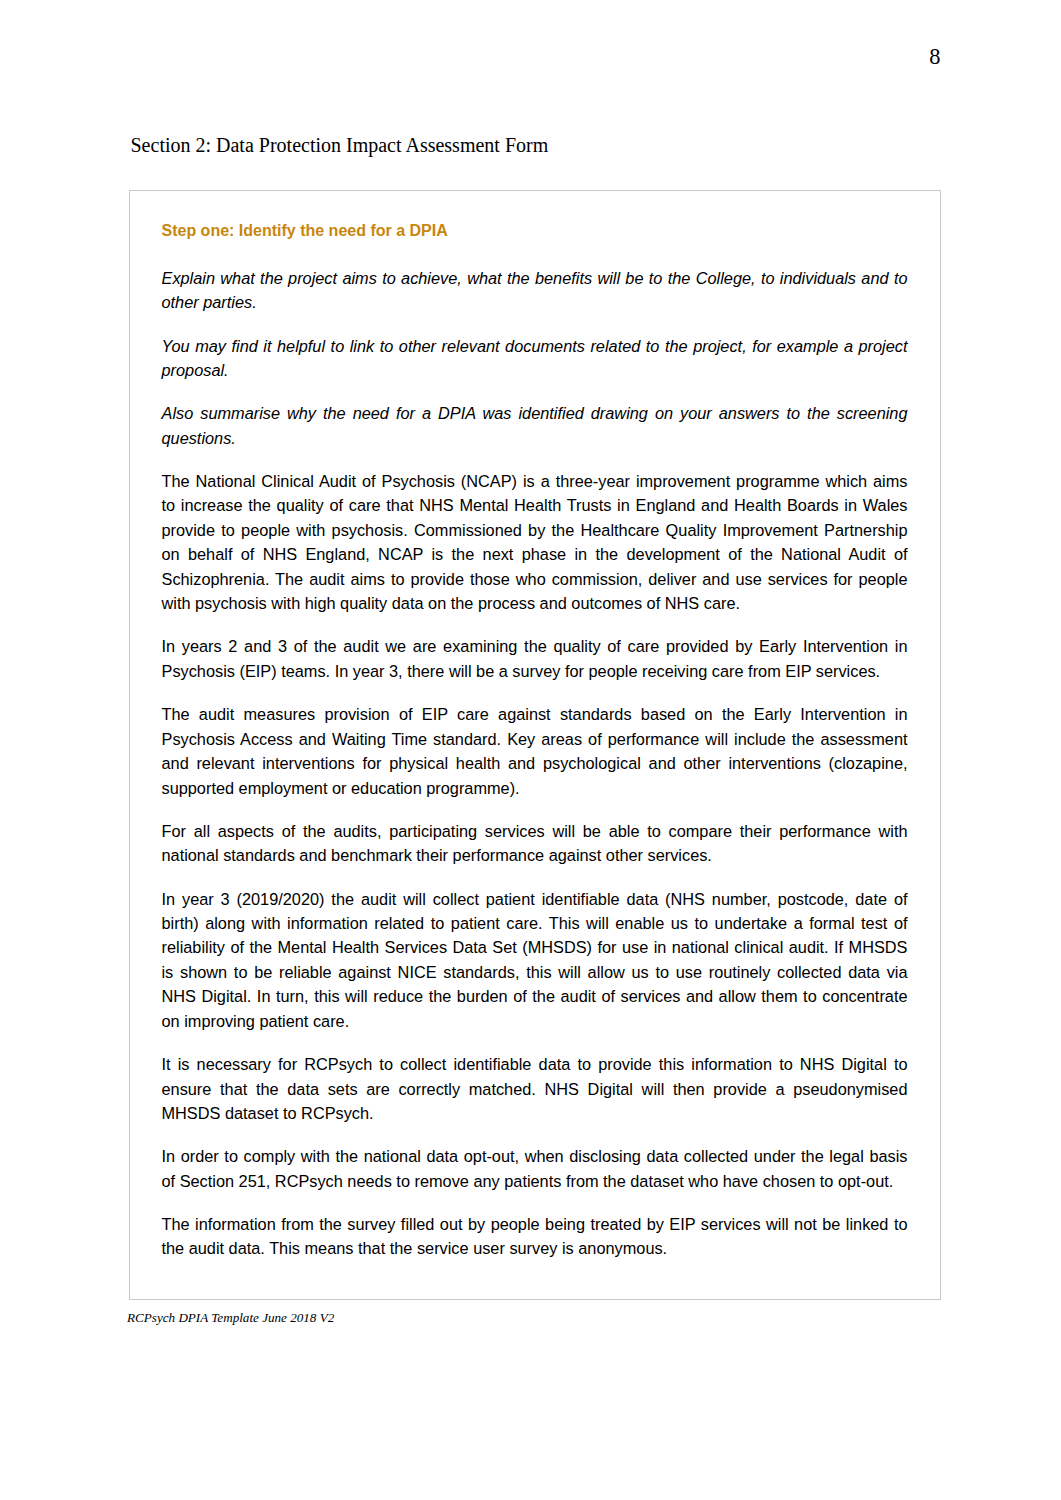8
Section 2: Data Protection Impact Assessment Form
Step one: Identify the need for a DPIA
Explain what the project aims to achieve, what the benefits will be to the College, to individuals and to other parties.
You may find it helpful to link to other relevant documents related to the project, for example a project proposal.
Also summarise why the need for a DPIA was identified drawing on your answers to the screening questions.
The National Clinical Audit of Psychosis (NCAP) is a three-year improvement programme which aims to increase the quality of care that NHS Mental Health Trusts in England and Health Boards in Wales provide to people with psychosis. Commissioned by the Healthcare Quality Improvement Partnership on behalf of NHS England, NCAP is the next phase in the development of the National Audit of Schizophrenia. The audit aims to provide those who commission, deliver and use services for people with psychosis with high quality data on the process and outcomes of NHS care.
In years 2 and 3 of the audit we are examining the quality of care provided by Early Intervention in Psychosis (EIP) teams. In year 3, there will be a survey for people receiving care from EIP services.
The audit measures provision of EIP care against standards based on the Early Intervention in Psychosis Access and Waiting Time standard. Key areas of performance will include the assessment and relevant interventions for physical health and psychological and other interventions (clozapine, supported employment or education programme).
For all aspects of the audits, participating services will be able to compare their performance with national standards and benchmark their performance against other services.
In year 3 (2019/2020) the audit will collect patient identifiable data (NHS number, postcode, date of birth) along with information related to patient care. This will enable us to undertake a formal test of reliability of the Mental Health Services Data Set (MHSDS) for use in national clinical audit. If MHSDS is shown to be reliable against NICE standards, this will allow us to use routinely collected data via NHS Digital. In turn, this will reduce the burden of the audit of services and allow them to concentrate on improving patient care.
It is necessary for RCPsych to collect identifiable data to provide this information to NHS Digital to ensure that the data sets are correctly matched. NHS Digital will then provide a pseudonymised MHSDS dataset to RCPsych.
In order to comply with the national data opt-out, when disclosing data collected under the legal basis of Section 251, RCPsych needs to remove any patients from the dataset who have chosen to opt-out.
The information from the survey filled out by people being treated by EIP services will not be linked to the audit data. This means that the service user survey is anonymous.
RCPsych DPIA Template June 2018 V2